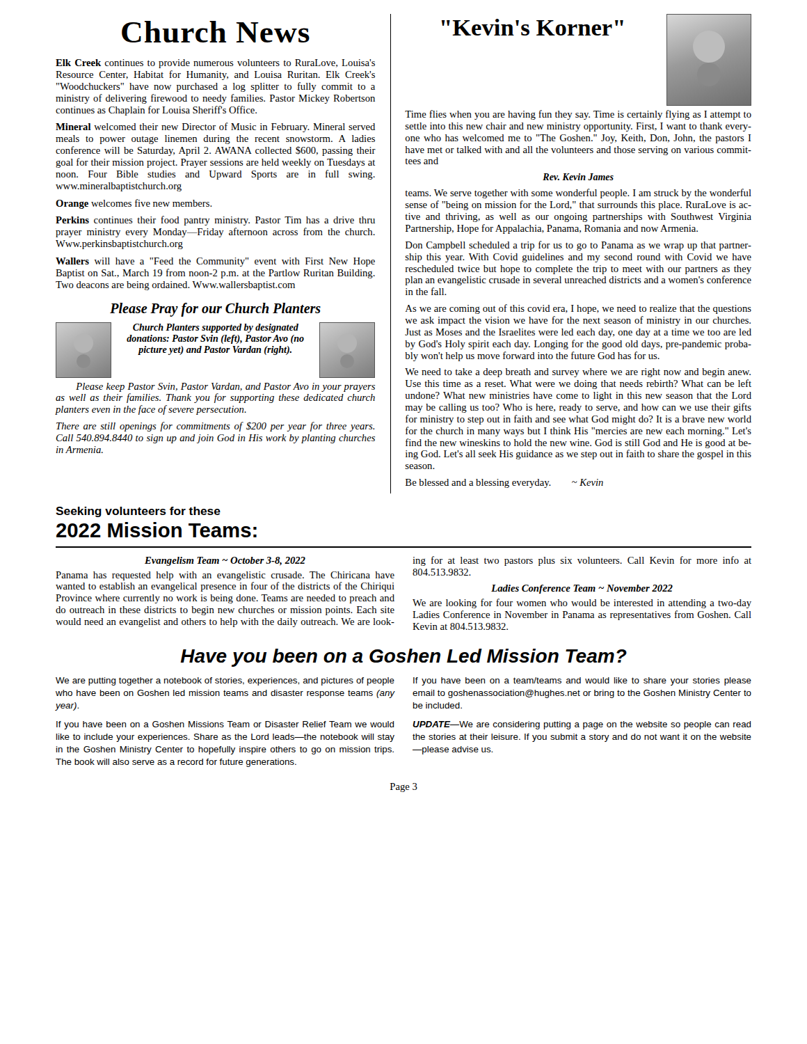Church News
Elk Creek continues to provide numerous volunteers to RuraLove, Louisa's Resource Center, Habitat for Humanity, and Louisa Ruritan. Elk Creek's "Woodchuckers" have now purchased a log splitter to fully commit to a ministry of delivering firewood to needy families. Pastor Mickey Robertson continues as Chaplain for Louisa Sheriff's Office.
Mineral welcomed their new Director of Music in February. Mineral served meals to power outage linemen during the recent snowstorm. A ladies conference will be Saturday, April 2. AWANA collected $600, passing their goal for their mission project. Prayer sessions are held weekly on Tuesdays at noon. Four Bible studies and Upward Sports are in full swing. www.mineralbaptistchurch.org
Orange welcomes five new members.
Perkins continues their food pantry ministry. Pastor Tim has a drive thru prayer ministry every Monday—Friday afternoon across from the church. Www.perkinsbaptistchurch.org
Wallers will have a "Feed the Community" event with First New Hope Baptist on Sat., March 19 from noon-2 p.m. at the Partlow Ruritan Building. Two deacons are being ordained. Www.wallersbaptist.com
Please Pray for our Church Planters
Church Planters supported by designated donations: Pastor Svin (left), Pastor Avo (no picture yet) and Pastor Vardan (right).
Please keep Pastor Svin, Pastor Vardan, and Pastor Avo in your prayers as well as their families. Thank you for supporting these dedicated church planters even in the face of severe persecution.
There are still openings for commitments of $200 per year for three years. Call 540.894.8440 to sign up and join God in His work by planting churches in Armenia.
"Kevin's Korner"
Time flies when you are having fun they say. Time is certainly flying as I attempt to settle into this new chair and new ministry opportunity. First, I want to thank everyone who has welcomed me to "The Goshen." Joy, Keith, Don, John, the pastors I have met or talked with and all the volunteers and those serving on various committees and
Rev. Kevin James
teams. We serve together with some wonderful people. I am struck by the wonderful sense of "being on mission for the Lord," that surrounds this place. RuraLove is active and thriving, as well as our ongoing partnerships with Southwest Virginia Partnership, Hope for Appalachia, Panama, Romania and now Armenia.
Don Campbell scheduled a trip for us to go to Panama as we wrap up that partnership this year. With Covid guidelines and my second round with Covid we have rescheduled twice but hope to complete the trip to meet with our partners as they plan an evangelistic crusade in several unreached districts and a women's conference in the fall.
As we are coming out of this covid era, I hope, we need to realize that the questions we ask impact the vision we have for the next season of ministry in our churches. Just as Moses and the Israelites were led each day, one day at a time we too are led by God's Holy spirit each day. Longing for the good old days, pre-pandemic probably won't help us move forward into the future God has for us.
We need to take a deep breath and survey where we are right now and begin anew. Use this time as a reset. What were we doing that needs rebirth? What can be left undone? What new ministries have come to light in this new season that the Lord may be calling us too? Who is here, ready to serve, and how can we use their gifts for ministry to step out in faith and see what God might do? It is a brave new world for the church in many ways but I think His "mercies are new each morning." Let's find the new wineskins to hold the new wine. God is still God and He is good at being God. Let's all seek His guidance as we step out in faith to share the gospel in this season.
Be blessed and a blessing everyday. ~ Kevin
Seeking volunteers for these
2022 Mission Teams:
Evangelism Team ~ October 3-8, 2022
Panama has requested help with an evangelistic crusade. The Chiricana have wanted to establish an evangelical presence in four of the districts of the Chiriqui Province where currently no work is being done. Teams are needed to preach and do outreach in these districts to begin new churches or mission points. Each site would need an evangelist and others to help with the daily outreach. We are looking for at least two pastors plus six volunteers. Call Kevin for more info at 804.513.9832.
Ladies Conference Team ~ November 2022
We are looking for four women who would be interested in attending a two-day Ladies Conference in November in Panama as representatives from Goshen. Call Kevin at 804.513.9832.
Have you been on a Goshen Led Mission Team?
We are putting together a notebook of stories, experiences, and pictures of people who have been on Goshen led mission teams and disaster response teams (any year).
If you have been on a Goshen Missions Team or Disaster Relief Team we would like to include your experiences. Share as the Lord leads—the notebook will stay in the Goshen Ministry Center to hopefully inspire others to go on mission trips. The book will also serve as a record for future generations.
If you have been on a team/teams and would like to share your stories please email to goshenassociation@hughes.net or bring to the Goshen Ministry Center to be included.
UPDATE—We are considering putting a page on the website so people can read the stories at their leisure. If you submit a story and do not want it on the website—please advise us.
Page 3